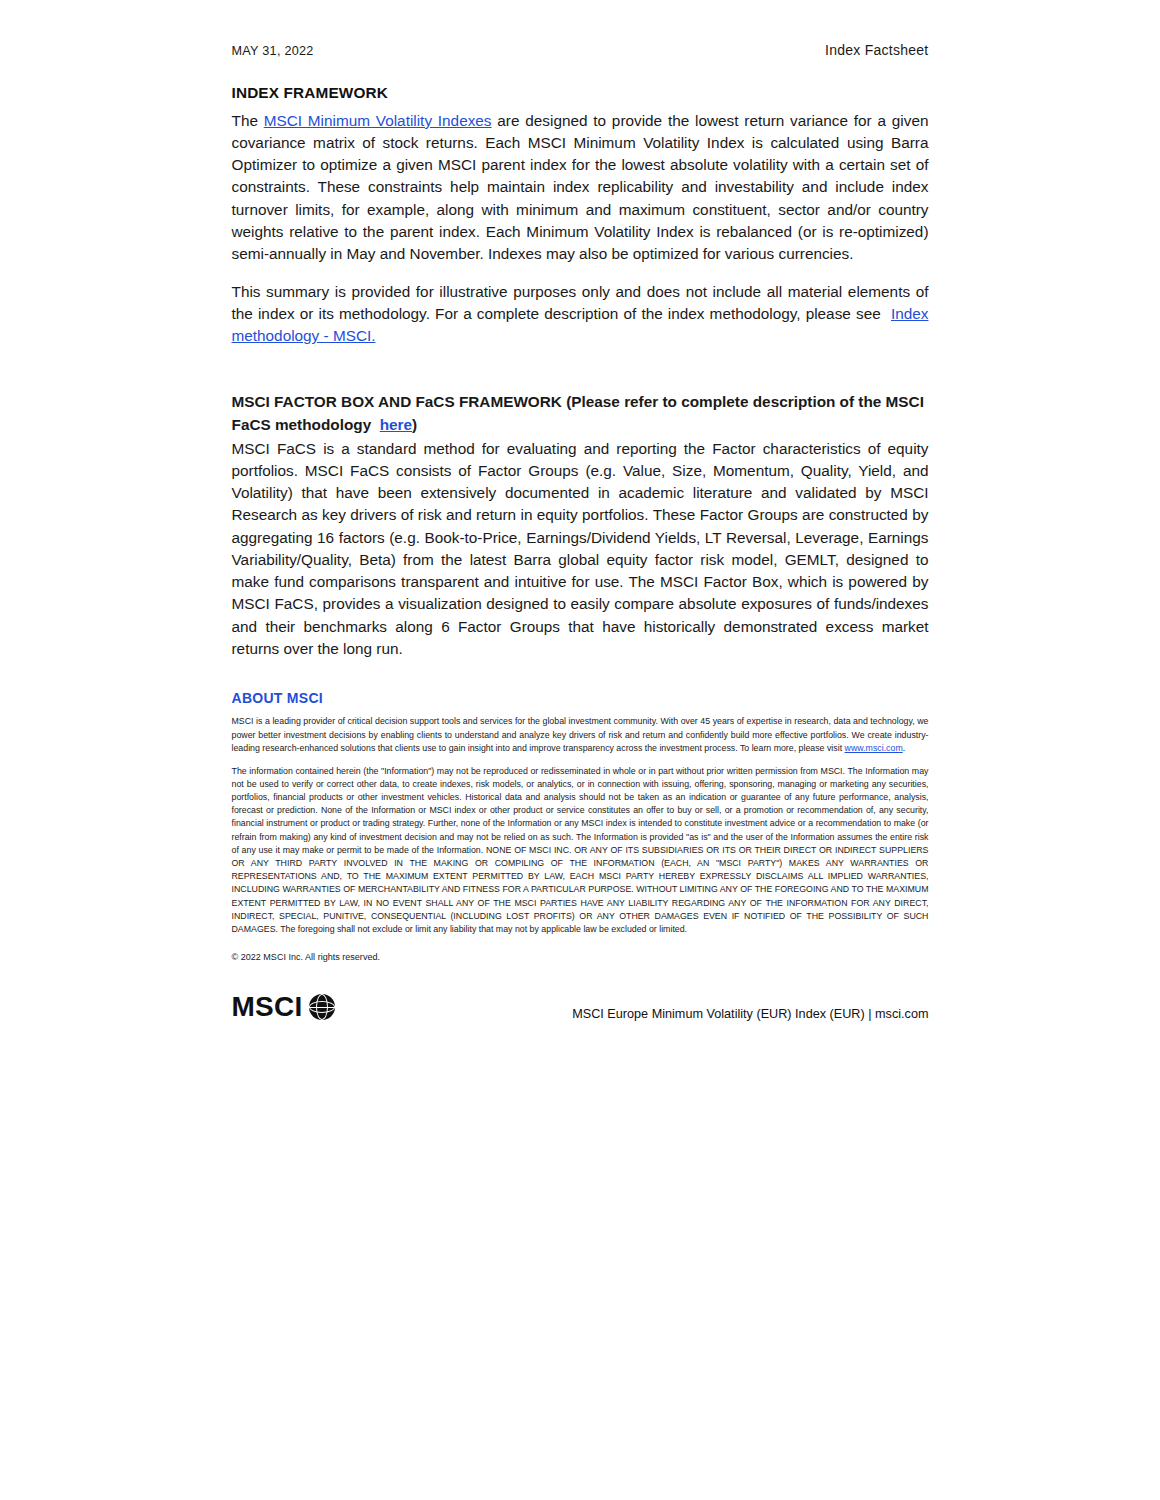May 31, 2022
Index Factsheet
INDEX FRAMEWORK
The MSCI Minimum Volatility Indexes are designed to provide the lowest return variance for a given covariance matrix of stock returns. Each MSCI Minimum Volatility Index is calculated using Barra Optimizer to optimize a given MSCI parent index for the lowest absolute volatility with a certain set of constraints. These constraints help maintain index replicability and investability and include index turnover limits, for example, along with minimum and maximum constituent, sector and/or country weights relative to the parent index. Each Minimum Volatility Index is rebalanced (or is re-optimized) semi-annually in May and November. Indexes may also be optimized for various currencies.
This summary is provided for illustrative purposes only and does not include all material elements of the index or its methodology. For a complete description of the index methodology, please see Index methodology - MSCI.
MSCI FACTOR BOX AND FaCS FRAMEWORK (Please refer to complete description of the MSCI FaCS methodology here)
MSCI FaCS is a standard method for evaluating and reporting the Factor characteristics of equity portfolios. MSCI FaCS consists of Factor Groups (e.g. Value, Size, Momentum, Quality, Yield, and Volatility) that have been extensively documented in academic literature and validated by MSCI Research as key drivers of risk and return in equity portfolios. These Factor Groups are constructed by aggregating 16 factors (e.g. Book-to-Price, Earnings/Dividend Yields, LT Reversal, Leverage, Earnings Variability/Quality, Beta) from the latest Barra global equity factor risk model, GEMLT, designed to make fund comparisons transparent and intuitive for use. The MSCI Factor Box, which is powered by MSCI FaCS, provides a visualization designed to easily compare absolute exposures of funds/indexes and their benchmarks along 6 Factor Groups that have historically demonstrated excess market returns over the long run.
ABOUT MSCI
MSCI is a leading provider of critical decision support tools and services for the global investment community. With over 45 years of expertise in research, data and technology, we power better investment decisions by enabling clients to understand and analyze key drivers of risk and return and confidently build more effective portfolios. We create industry-leading research-enhanced solutions that clients use to gain insight into and improve transparency across the investment process. To learn more, please visit www.msci.com.
The information contained herein (the "Information") may not be reproduced or redisseminated in whole or in part without prior written permission from MSCI. The Information may not be used to verify or correct other data, to create indexes, risk models, or analytics, or in connection with issuing, offering, sponsoring, managing or marketing any securities, portfolios, financial products or other investment vehicles. Historical data and analysis should not be taken as an indication or guarantee of any future performance, analysis, forecast or prediction. None of the Information or MSCI index or other product or service constitutes an offer to buy or sell, or a promotion or recommendation of, any security, financial instrument or product or trading strategy. Further, none of the Information or any MSCI index is intended to constitute investment advice or a recommendation to make (or refrain from making) any kind of investment decision and may not be relied on as such. The Information is provided "as is" and the user of the Information assumes the entire risk of any use it may make or permit to be made of the Information. NONE OF MSCI INC. OR ANY OF ITS SUBSIDIARIES OR ITS OR THEIR DIRECT OR INDIRECT SUPPLIERS OR ANY THIRD PARTY INVOLVED IN THE MAKING OR COMPILING OF THE INFORMATION (EACH, AN "MSCI PARTY") MAKES ANY WARRANTIES OR REPRESENTATIONS AND, TO THE MAXIMUM EXTENT PERMITTED BY LAW, EACH MSCI PARTY HEREBY EXPRESSLY DISCLAIMS ALL IMPLIED WARRANTIES, INCLUDING WARRANTIES OF MERCHANTABILITY AND FITNESS FOR A PARTICULAR PURPOSE. WITHOUT LIMITING ANY OF THE FOREGOING AND TO THE MAXIMUM EXTENT PERMITTED BY LAW, IN NO EVENT SHALL ANY OF THE MSCI PARTIES HAVE ANY LIABILITY REGARDING ANY OF THE INFORMATION FOR ANY DIRECT, INDIRECT, SPECIAL, PUNITIVE, CONSEQUENTIAL (INCLUDING LOST PROFITS) OR ANY OTHER DAMAGES EVEN IF NOTIFIED OF THE POSSIBILITY OF SUCH DAMAGES. The foregoing shall not exclude or limit any liability that may not by applicable law be excluded or limited.
© 2022 MSCI Inc. All rights reserved.
MSCI
MSCI Europe Minimum Volatility (EUR) Index (EUR) | msci.com